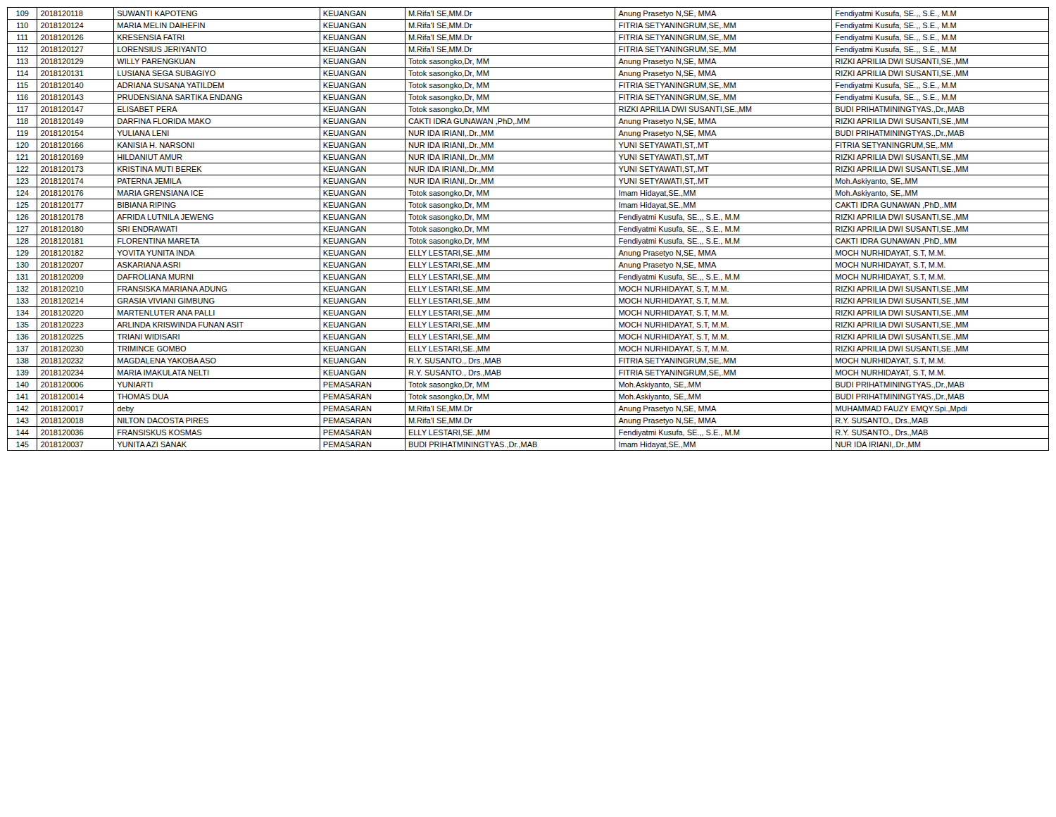| 109 | 2018120118 | SUWANTI KAPOTENG | KEUANGAN | M.Rifa'I SE,MM.Dr | Anung Prasetyo N,SE, MMA | Fendiyatmi Kusufa, SE.,, S.E., M.M |
| 110 | 2018120124 | MARIA MELIN DAIHEFIN | KEUANGAN | M.Rifa'I SE,MM.Dr | FITRIA SETYANINGRUM,SE,.MM | Fendiyatmi Kusufa, SE.,, S.E., M.M |
| 111 | 2018120126 | KRESENSIA FATRI | KEUANGAN | M.Rifa'I SE,MM.Dr | FITRIA SETYANINGRUM,SE,.MM | Fendiyatmi Kusufa, SE.,, S.E., M.M |
| 112 | 2018120127 | LORENSIUS JERIYANTO | KEUANGAN | M.Rifa'I SE,MM.Dr | FITRIA SETYANINGRUM,SE,.MM | Fendiyatmi Kusufa, SE.,, S.E., M.M |
| 113 | 2018120129 | WILLY PARENGKUAN | KEUANGAN | Totok sasongko,Dr, MM | Anung Prasetyo N,SE, MMA | RIZKI APRILIA DWI SUSANTI,SE.,MM |
| 114 | 2018120131 | LUSIANA SEGA SUBAGIYO | KEUANGAN | Totok sasongko,Dr, MM | Anung Prasetyo N,SE, MMA | RIZKI APRILIA DWI SUSANTI,SE.,MM |
| 115 | 2018120140 | ADRIANA SUSANA YATILDEM | KEUANGAN | Totok sasongko,Dr, MM | FITRIA SETYANINGRUM,SE,.MM | Fendiyatmi Kusufa, SE.,, S.E., M.M |
| 116 | 2018120143 | PRUDENSIANA SARTIKA ENDANG | KEUANGAN | Totok sasongko,Dr, MM | FITRIA SETYANINGRUM,SE,.MM | Fendiyatmi Kusufa, SE.,, S.E., M.M |
| 117 | 2018120147 | ELISABET PERA | KEUANGAN | Totok sasongko,Dr, MM | RIZKI APRILIA DWI SUSANTI,SE.,MM | BUDI PRIHATMININGTYAS.,Dr.,MAB |
| 118 | 2018120149 | DARFINA FLORIDA MAKO | KEUANGAN | CAKTI IDRA GUNAWAN ,PhD,.MM | Anung Prasetyo N,SE, MMA | RIZKI APRILIA DWI SUSANTI,SE.,MM |
| 119 | 2018120154 | YULIANA LENI | KEUANGAN | NUR IDA IRIANI,.Dr.,MM | Anung Prasetyo N,SE, MMA | BUDI PRIHATMININGTYAS.,Dr.,MAB |
| 120 | 2018120166 | KANISIA H. NARSONI | KEUANGAN | NUR IDA IRIANI,.Dr.,MM | YUNI SETYAWATI,ST,.MT | FITRIA SETYANINGRUM,SE,.MM |
| 121 | 2018120169 | HILDANIUT AMUR | KEUANGAN | NUR IDA IRIANI,.Dr.,MM | YUNI SETYAWATI,ST,.MT | RIZKI APRILIA DWI SUSANTI,SE.,MM |
| 122 | 2018120173 | KRISTINA MUTI BEREK | KEUANGAN | NUR IDA IRIANI,.Dr.,MM | YUNI SETYAWATI,ST,.MT | RIZKI APRILIA DWI SUSANTI,SE.,MM |
| 123 | 2018120174 | PATERNA JEMILA | KEUANGAN | NUR IDA IRIANI,.Dr.,MM | YUNI SETYAWATI,ST,.MT | Moh.Askiyanto, SE,.MM |
| 124 | 2018120176 | MARIA GRENSIANA ICE | KEUANGAN | Totok sasongko,Dr, MM | Imam Hidayat,SE.,MM | Moh.Askiyanto, SE,.MM |
| 125 | 2018120177 | BIBIANA RIPING | KEUANGAN | Totok sasongko,Dr, MM | Imam Hidayat,SE.,MM | CAKTI IDRA GUNAWAN ,PhD,.MM |
| 126 | 2018120178 | AFRIDA LUTNILA JEWENG | KEUANGAN | Totok sasongko,Dr, MM | Fendiyatmi Kusufa, SE.,, S.E., M.M | RIZKI APRILIA DWI SUSANTI,SE.,MM |
| 127 | 2018120180 | SRI ENDRAWATI | KEUANGAN | Totok sasongko,Dr, MM | Fendiyatmi Kusufa, SE.,, S.E., M.M | RIZKI APRILIA DWI SUSANTI,SE.,MM |
| 128 | 2018120181 | FLORENTINA MARETA | KEUANGAN | Totok sasongko,Dr, MM | Fendiyatmi Kusufa, SE.,, S.E., M.M | CAKTI IDRA GUNAWAN ,PhD,.MM |
| 129 | 2018120182 | YOVITA YUNITA INDA | KEUANGAN | ELLY LESTARI,SE.,MM | Anung Prasetyo N,SE, MMA | MOCH NURHIDAYAT, S.T, M.M. |
| 130 | 2018120207 | ASKARIANA ASRI | KEUANGAN | ELLY LESTARI,SE.,MM | Anung Prasetyo N,SE, MMA | MOCH NURHIDAYAT, S.T, M.M. |
| 131 | 2018120209 | DAFROLIANA MURNI | KEUANGAN | ELLY LESTARI,SE.,MM | Fendiyatmi Kusufa, SE.,, S.E., M.M | MOCH NURHIDAYAT, S.T, M.M. |
| 132 | 2018120210 | FRANSISKA MARIANA ADUNG | KEUANGAN | ELLY LESTARI,SE.,MM | MOCH NURHIDAYAT, S.T, M.M. | RIZKI APRILIA DWI SUSANTI,SE.,MM |
| 133 | 2018120214 | GRASIA VIVIANI GIMBUNG | KEUANGAN | ELLY LESTARI,SE.,MM | MOCH NURHIDAYAT, S.T, M.M. | RIZKI APRILIA DWI SUSANTI,SE.,MM |
| 134 | 2018120220 | MARTENLUTER ANA PALLI | KEUANGAN | ELLY LESTARI,SE.,MM | MOCH NURHIDAYAT, S.T, M.M. | RIZKI APRILIA DWI SUSANTI,SE.,MM |
| 135 | 2018120223 | ARLINDA KRISWINDA FUNAN ASIT | KEUANGAN | ELLY LESTARI,SE.,MM | MOCH NURHIDAYAT, S.T, M.M. | RIZKI APRILIA DWI SUSANTI,SE.,MM |
| 136 | 2018120225 | TRIANI WIDISARI | KEUANGAN | ELLY LESTARI,SE.,MM | MOCH NURHIDAYAT, S.T, M.M. | RIZKI APRILIA DWI SUSANTI,SE.,MM |
| 137 | 2018120230 | TRIMINCE GOMBO | KEUANGAN | ELLY LESTARI,SE.,MM | MOCH NURHIDAYAT, S.T, M.M. | RIZKI APRILIA DWI SUSANTI,SE.,MM |
| 138 | 2018120232 | MAGDALENA YAKOBA ASO | KEUANGAN | R.Y. SUSANTO., Drs.,MAB | FITRIA SETYANINGRUM,SE,.MM | MOCH NURHIDAYAT, S.T, M.M. |
| 139 | 2018120234 | MARIA IMAKULATA NELTI | KEUANGAN | R.Y. SUSANTO., Drs.,MAB | FITRIA SETYANINGRUM,SE,.MM | MOCH NURHIDAYAT, S.T, M.M. |
| 140 | 2018120006 | YUNIARTI | PEMASARAN | Totok sasongko,Dr, MM | Moh.Askiyanto, SE,.MM | BUDI PRIHATMININGTYAS.,Dr.,MAB |
| 141 | 2018120014 | THOMAS DUA | PEMASARAN | Totok sasongko,Dr, MM | Moh.Askiyanto, SE,.MM | BUDI PRIHATMININGTYAS.,Dr.,MAB |
| 142 | 2018120017 | deby | PEMASARAN | M.Rifa'I SE,MM.Dr | Anung Prasetyo N,SE, MMA | MUHAMMAD FAUZY EMQY.Spi.,Mpdi |
| 143 | 2018120018 | NILTON DACOSTA PIRES | PEMASARAN | M.Rifa'I SE,MM.Dr | Anung Prasetyo N,SE, MMA | R.Y. SUSANTO., Drs.,MAB |
| 144 | 2018120036 | FRANSISKUS KOSMAS | PEMASARAN | ELLY LESTARI,SE.,MM | Fendiyatmi Kusufa, SE.,, S.E., M.M | R.Y. SUSANTO., Drs.,MAB |
| 145 | 2018120037 | YUNITA AZI SANAK | PEMASARAN | BUDI PRIHATMININGTYAS.,Dr.,MAB | Imam Hidayat,SE.,MM | NUR IDA IRIANI,.Dr.,MM |